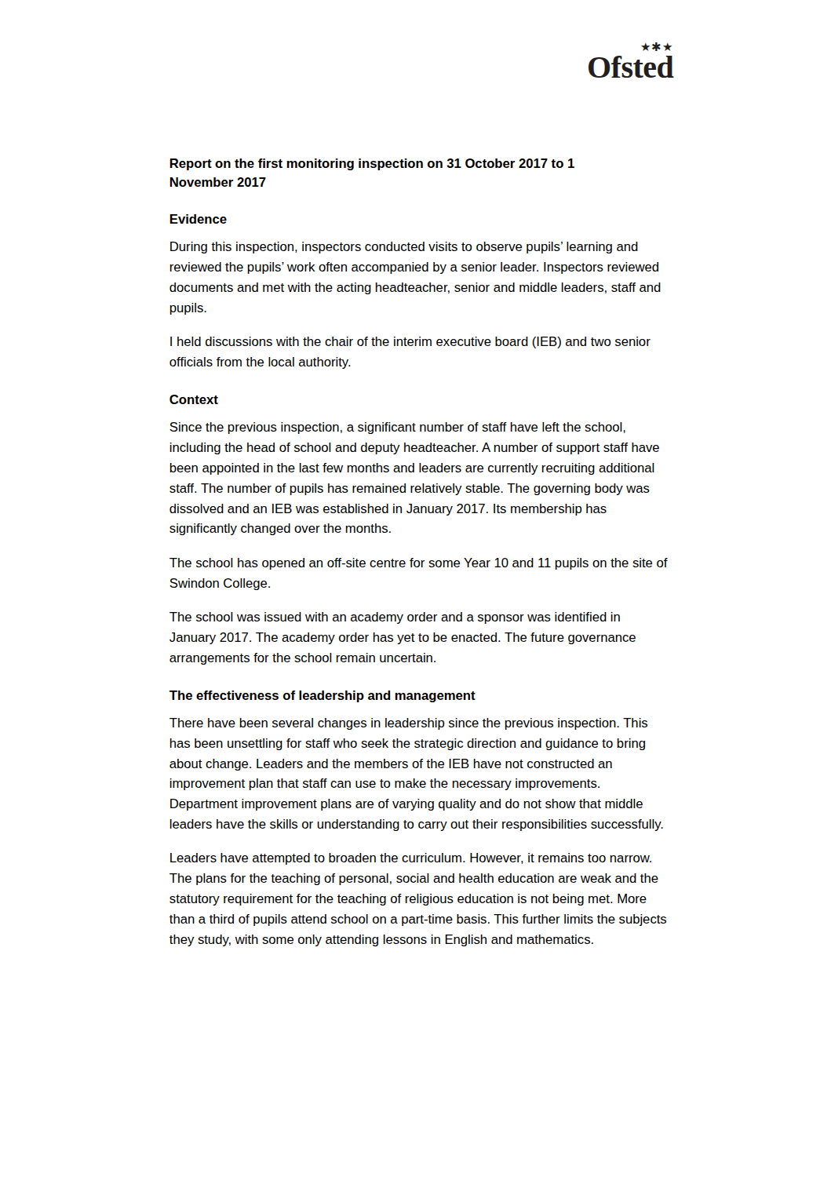★✱★
Ofsted
Report on the first monitoring inspection on 31 October 2017 to 1
November 2017
Evidence
During this inspection, inspectors conducted visits to observe pupils’ learning and reviewed the pupils’ work often accompanied by a senior leader. Inspectors reviewed documents and met with the acting headteacher, senior and middle leaders, staff and pupils.
I held discussions with the chair of the interim executive board (IEB) and two senior officials from the local authority.
Context
Since the previous inspection, a significant number of staff have left the school, including the head of school and deputy headteacher. A number of support staff have been appointed in the last few months and leaders are currently recruiting additional staff. The number of pupils has remained relatively stable. The governing body was dissolved and an IEB was established in January 2017. Its membership has significantly changed over the months.
The school has opened an off-site centre for some Year 10 and 11 pupils on the site of Swindon College.
The school was issued with an academy order and a sponsor was identified in January 2017. The academy order has yet to be enacted. The future governance arrangements for the school remain uncertain.
The effectiveness of leadership and management
There have been several changes in leadership since the previous inspection. This has been unsettling for staff who seek the strategic direction and guidance to bring about change. Leaders and the members of the IEB have not constructed an improvement plan that staff can use to make the necessary improvements. Department improvement plans are of varying quality and do not show that middle leaders have the skills or understanding to carry out their responsibilities successfully.
Leaders have attempted to broaden the curriculum. However, it remains too narrow. The plans for the teaching of personal, social and health education are weak and the statutory requirement for the teaching of religious education is not being met. More than a third of pupils attend school on a part-time basis. This further limits the subjects they study, with some only attending lessons in English and mathematics.